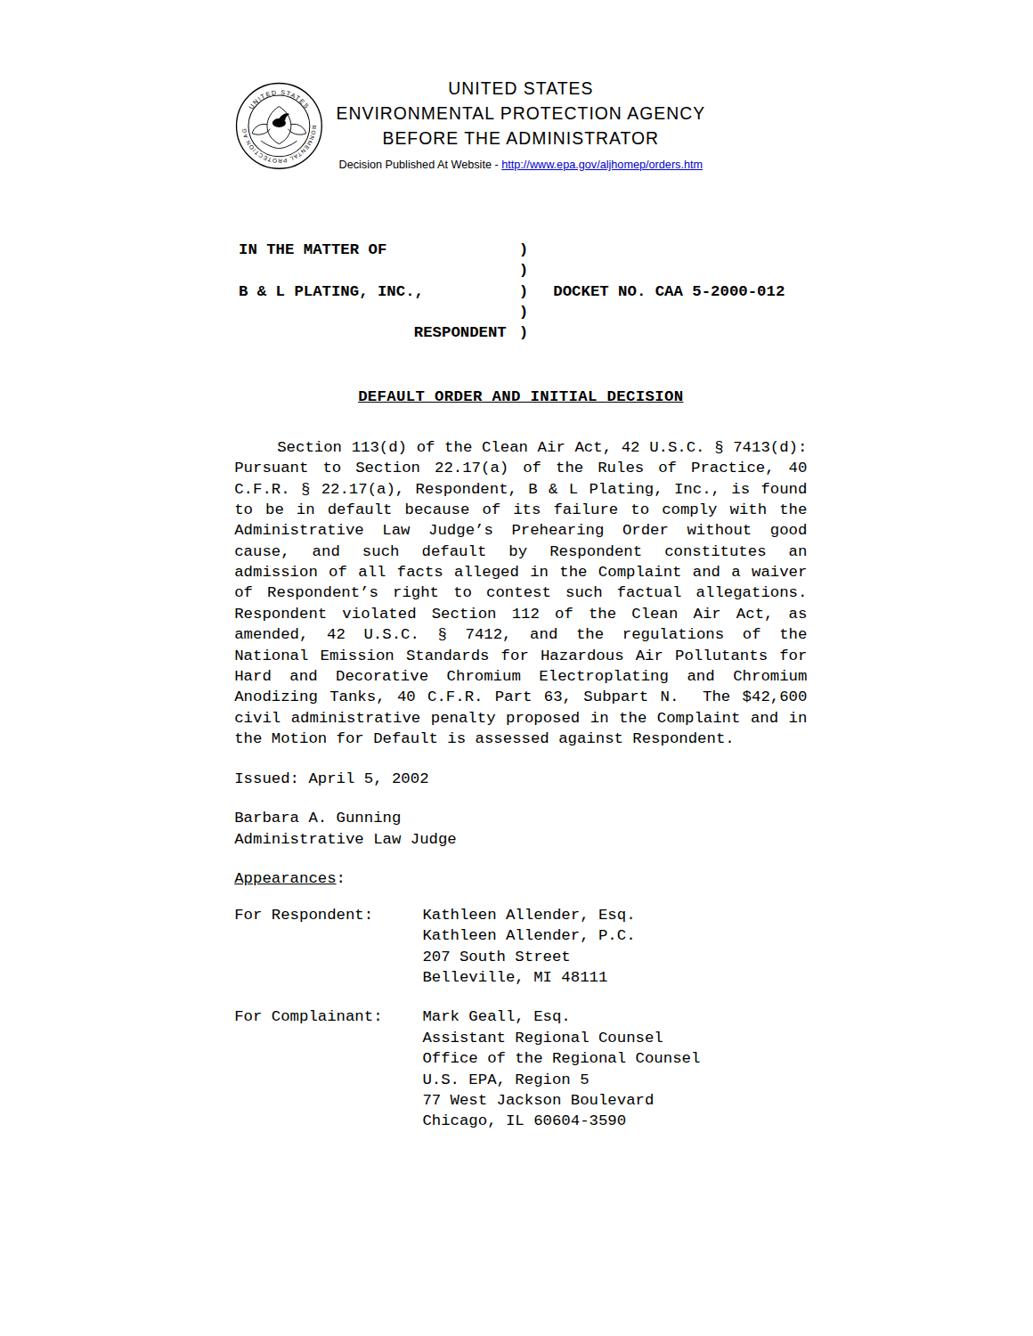UNITED STATES ENVIRONMENTAL PROTECTION AGENCY
UNITED STATES
ENVIRONMENTAL PROTECTION AGENCY
BEFORE THE ADMINISTRATOR
Decision Published At Website - http://www.epa.gov/aljhomep/orders.htm
| IN THE MATTER OF | ) | |
| | ) | |
| B & L PLATING, INC., | ) | DOCKET NO. CAA 5-2000-012 |
| | ) | |
| RESPONDENT | ) | |
DEFAULT ORDER AND INITIAL DECISION
Section 113(d) of the Clean Air Act, 42 U.S.C. § 7413(d): Pursuant to Section 22.17(a) of the Rules of Practice, 40 C.F.R. § 22.17(a), Respondent, B & L Plating, Inc., is found to be in default because of its failure to comply with the Administrative Law Judge’s Prehearing Order without good cause, and such default by Respondent constitutes an admission of all facts alleged in the Complaint and a waiver of Respondent’s right to contest such factual allegations. Respondent violated Section 112 of the Clean Air Act, as amended, 42 U.S.C. § 7412, and the regulations of the National Emission Standards for Hazardous Air Pollutants for Hard and Decorative Chromium Electroplating and Chromium Anodizing Tanks, 40 C.F.R. Part 63, Subpart N. The $42,600 civil administrative penalty proposed in the Complaint and in the Motion for Default is assessed against Respondent.
Issued: April 5, 2002
Barbara A. Gunning
Administrative Law Judge
Appearances:
| For Respondent: | Kathleen Allender, Esq. Kathleen Allender, P.C. 207 South Street Belleville, MI 48111 |
| For Complainant: | Mark Geall, Esq. Assistant Regional Counsel Office of the Regional Counsel U.S. EPA, Region 5 77 West Jackson Boulevard Chicago, IL 60604-3590 |